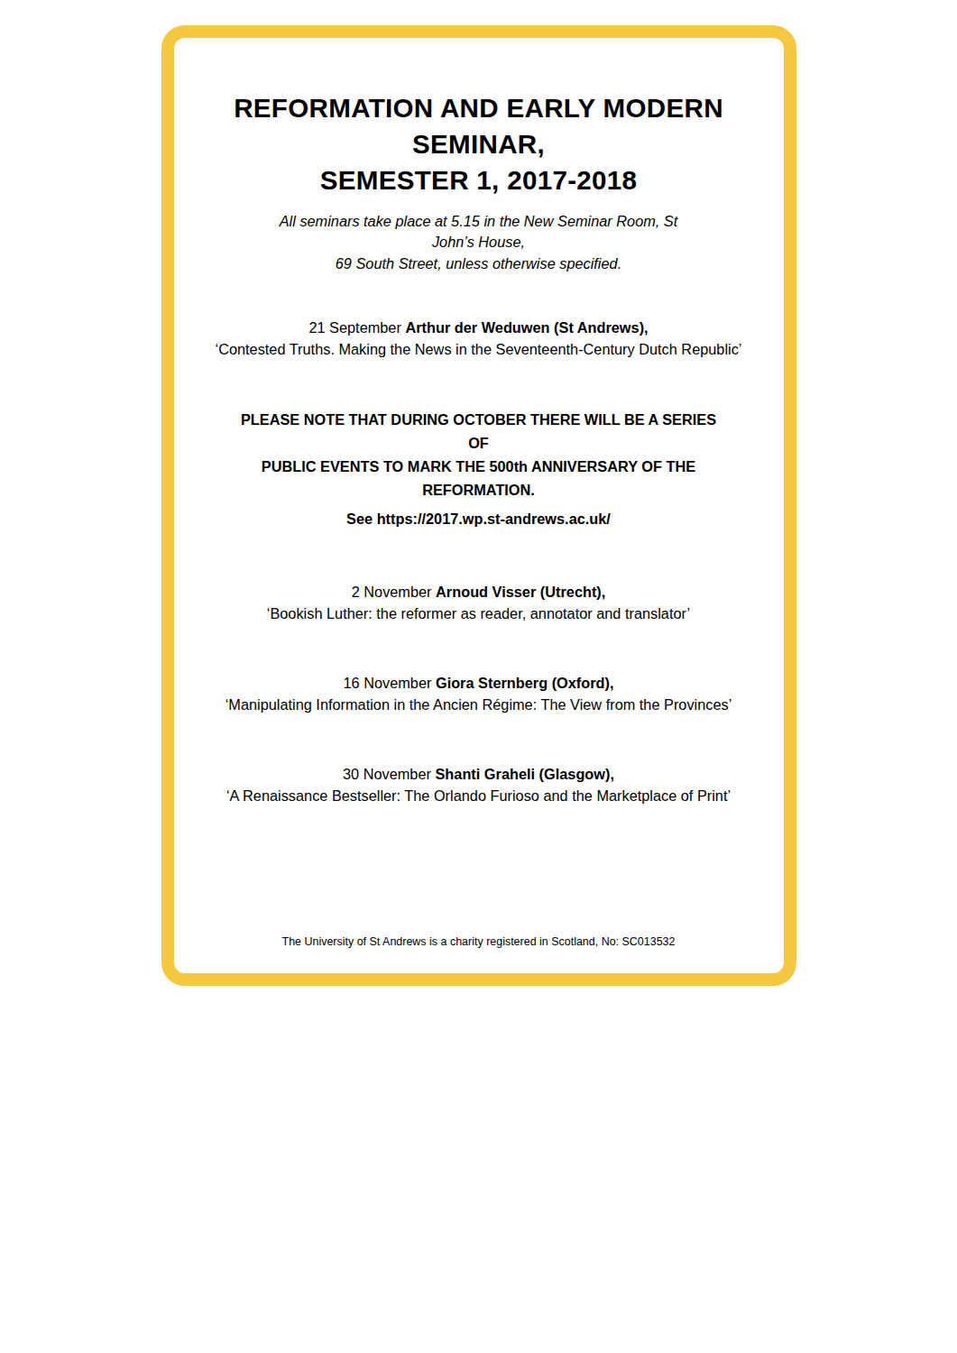REFORMATION AND EARLY MODERN SEMINAR,
SEMESTER 1, 2017-2018
All seminars take place at 5.15 in the New Seminar Room, St John’s House,
69 South Street, unless otherwise specified.
21 September Arthur der Weduwen (St Andrews),
‘Contested Truths. Making the News in the Seventeenth-Century Dutch Republic’
PLEASE NOTE THAT DURING OCTOBER THERE WILL BE A SERIES OF
PUBLIC EVENTS TO MARK THE 500th ANNIVERSARY OF THE REFORMATION.
See https://2017.wp.st-andrews.ac.uk/
2 November Arnoud Visser (Utrecht),
‘Bookish Luther: the reformer as reader, annotator and translator’
16 November Giora Sternberg (Oxford),
‘Manipulating Information in the Ancien Régime: The View from the Provinces’
30 November Shanti Graheli (Glasgow),
‘A Renaissance Bestseller: The Orlando Furioso and the Marketplace of Print’
The University of St Andrews is a charity registered in Scotland, No: SC013532